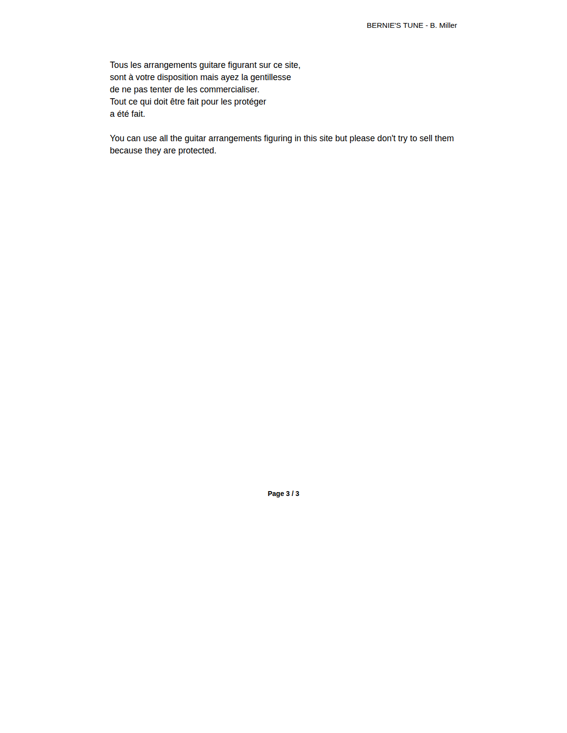BERNIE'S TUNE - B. Miller
Tous les arrangements guitare figurant sur ce site,
sont à votre disposition mais ayez la gentillesse
de ne pas tenter de les commercialiser.
Tout ce qui doit être fait pour les protéger
a été fait.
You can use all the guitar arrangements figuring in this site but please don't try to sell them because they are protected.
Page 3 / 3